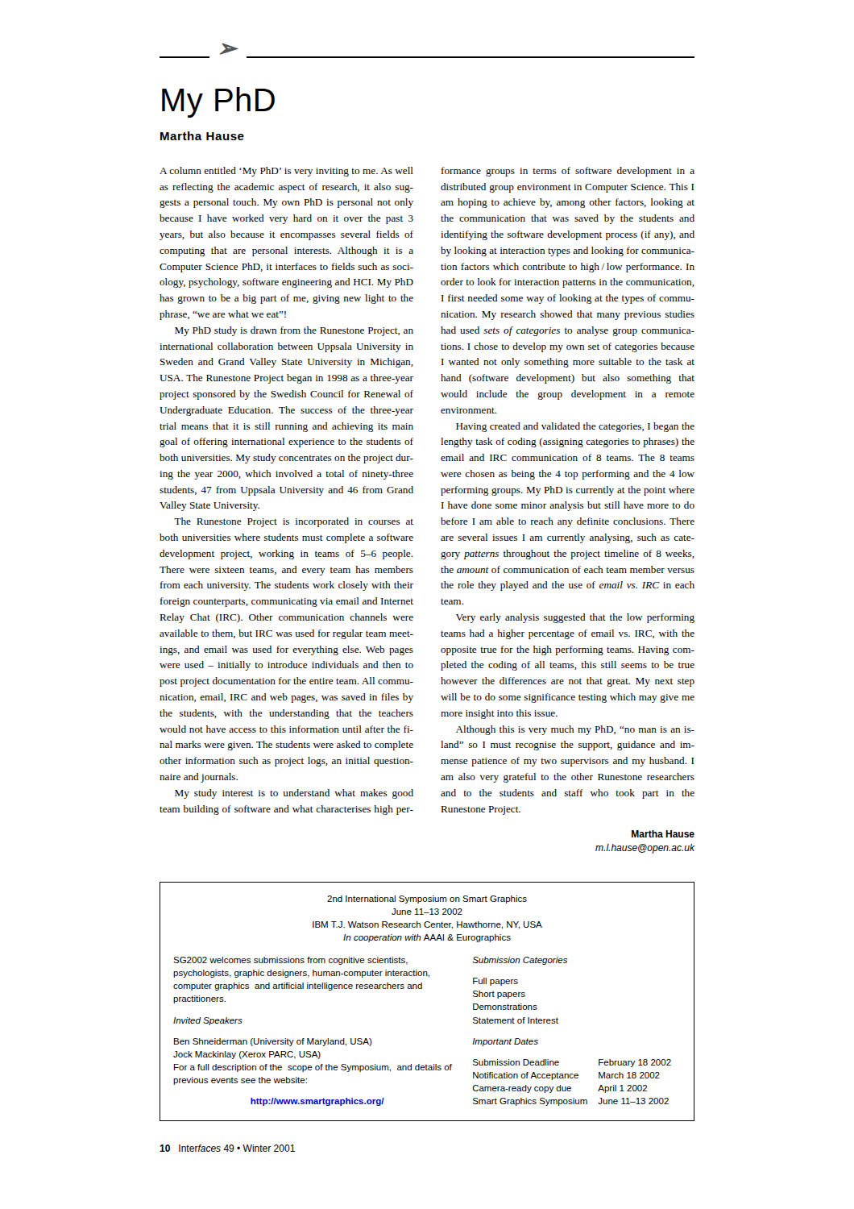➢
My PhD
Martha Hause
A column entitled ‘My PhD’ is very inviting to me. As well as reflecting the academic aspect of research, it also suggests a personal touch. My own PhD is personal not only because I have worked very hard on it over the past 3 years, but also because it encompasses several fields of computing that are personal interests. Although it is a Computer Science PhD, it interfaces to fields such as sociology, psychology, software engineering and HCI. My PhD has grown to be a big part of me, giving new light to the phrase, “we are what we eat”!
My PhD study is drawn from the Runestone Project, an international collaboration between Uppsala University in Sweden and Grand Valley State University in Michigan, USA. The Runestone Project began in 1998 as a three-year project sponsored by the Swedish Council for Renewal of Undergraduate Education. The success of the three-year trial means that it is still running and achieving its main goal of offering international experience to the students of both universities. My study concentrates on the project during the year 2000, which involved a total of ninety-three students, 47 from Uppsala University and 46 from Grand Valley State University.
The Runestone Project is incorporated in courses at both universities where students must complete a software development project, working in teams of 5–6 people. There were sixteen teams, and every team has members from each university. The students work closely with their foreign counterparts, communicating via email and Internet Relay Chat (IRC). Other communication channels were available to them, but IRC was used for regular team meetings, and email was used for everything else. Web pages were used – initially to introduce individuals and then to post project documentation for the entire team. All communication, email, IRC and web pages, was saved in files by the students, with the understanding that the teachers would not have access to this information until after the final marks were given. The students were asked to complete other information such as project logs, an initial questionnaire and journals.
My study interest is to understand what makes good team building of software and what characterises high performance groups in terms of software development in a distributed group environment in Computer Science. This I am hoping to achieve by, among other factors, looking at the communication that was saved by the students and identifying the software development process (if any), and by looking at interaction types and looking for communication factors which contribute to high / low performance. In order to look for interaction patterns in the communication, I first needed some way of looking at the types of communication. My research showed that many previous studies had used sets of categories to analyse group communications. I chose to develop my own set of categories because I wanted not only something more suitable to the task at hand (software development) but also something that would include the group development in a remote environment.
Having created and validated the categories, I began the lengthy task of coding (assigning categories to phrases) the email and IRC communication of 8 teams. The 8 teams were chosen as being the 4 top performing and the 4 low performing groups. My PhD is currently at the point where I have done some minor analysis but still have more to do before I am able to reach any definite conclusions. There are several issues I am currently analysing, such as category patterns throughout the project timeline of 8 weeks, the amount of communication of each team member versus the role they played and the use of email vs. IRC in each team.
Very early analysis suggested that the low performing teams had a higher percentage of email vs. IRC, with the opposite true for the high performing teams. Having completed the coding of all teams, this still seems to be true however the differences are not that great. My next step will be to do some significance testing which may give me more insight into this issue.
Although this is very much my PhD, “no man is an island” so I must recognise the support, guidance and immense patience of my two supervisors and my husband. I am also very grateful to the other Runestone researchers and to the students and staff who took part in the Runestone Project.
Martha Hause
m.l.hause@open.ac.uk
2nd International Symposium on Smart Graphics
June 11–13 2002
IBM T.J. Watson Research Center, Hawthorne, NY, USA
In cooperation with AAAI & Eurographics
SG2002 welcomes submissions from cognitive scientists, psychologists, graphic designers, human-computer interaction, computer graphics and artificial intelligence researchers and practitioners.
Invited Speakers
Ben Shneiderman (University of Maryland, USA)
Jock Mackinlay (Xerox PARC, USA)
For a full description of the scope of the Symposium, and details of previous events see the website:
http://www.smartgraphics.org/
Submission Categories
Full papers
Short papers
Demonstrations
Statement of Interest
Important Dates
Submission Deadline
February 18 2002
Notification of Acceptance
March 18 2002
Camera-ready copy due
April 1 2002
Smart Graphics Symposium
June 11–13 2002
10 Interfaces 49 • Winter 2001